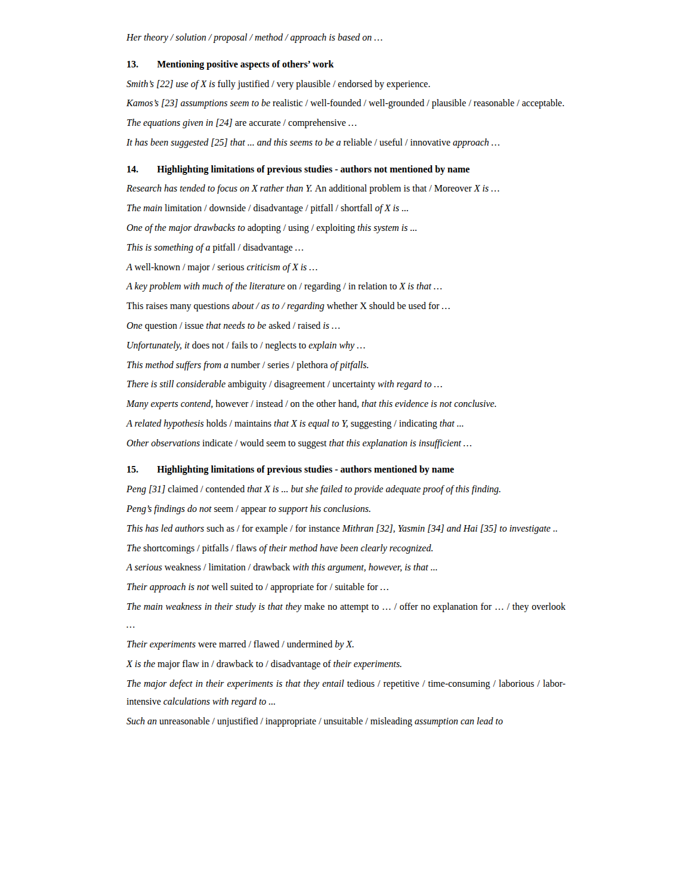Her theory / solution / proposal / method / approach is based on …
13. Mentioning positive aspects of others’ work
Smith’s [22] use of X is fully justified / very plausible / endorsed by experience.
Kamos’s [23] assumptions seem to be realistic / well-founded / well-grounded / plausible / reasonable / acceptable.
The equations given in [24] are accurate / comprehensive …
It has been suggested [25] that ... and this seems to be a reliable / useful / innovative approach …
14. Highlighting limitations of previous studies - authors not mentioned by name
Research has tended to focus on X rather than Y. An additional problem is that / Moreover X is …
The main limitation / downside / disadvantage / pitfall / shortfall of X is ...
One of the major drawbacks to adopting / using / exploiting this system is ...
This is something of a pitfall / disadvantage …
A well-known / major / serious criticism of X is …
A key problem with much of the literature on / regarding / in relation to X is that …
This raises many questions about / as to / regarding whether X should be used for …
One question / issue that needs to be asked / raised is …
Unfortunately, it does not / fails to / neglects to explain why …
This method suffers from a number / series / plethora of pitfalls.
There is still considerable ambiguity / disagreement / uncertainty with regard to …
Many experts contend, however / instead / on the other hand, that this evidence is not conclusive.
A related hypothesis holds / maintains that X is equal to Y, suggesting / indicating that ...
Other observations indicate / would seem to suggest that this explanation is insufficient …
15. Highlighting limitations of previous studies - authors mentioned by name
Peng [31] claimed / contended that X is ... but she failed to provide adequate proof of this finding.
Peng’s findings do not seem / appear to support his conclusions.
This has led authors such as / for example / for instance Mithran [32], Yasmin [34] and Hai [35] to investigate ..
The shortcomings / pitfalls / flaws of their method have been clearly recognized.
A serious weakness / limitation / drawback with this argument, however, is that ...
Their approach is not well suited to / appropriate for / suitable for …
The main weakness in their study is that they make no attempt to … / offer no explanation for … / they overlook …
Their experiments were marred / flawed / undermined by X.
X is the major flaw in / drawback to / disadvantage of their experiments.
The major defect in their experiments is that they entail tedious / repetitive / time-consuming / laborious / labor-intensive calculations with regard to ...
Such an unreasonable / unjustified / inappropriate / unsuitable / misleading assumption can lead to